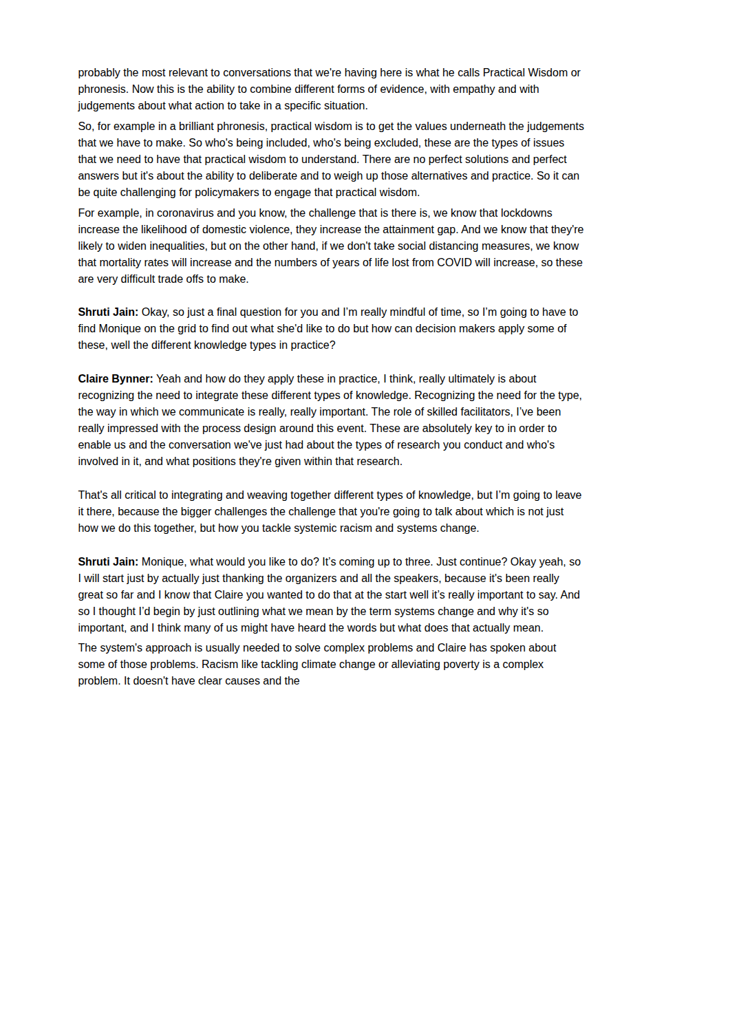probably the most relevant to conversations that we're having here is what he calls Practical Wisdom or phronesis. Now this is the ability to combine different forms of evidence, with empathy and with judgements about what action to take in a specific situation.
So, for example in a brilliant phronesis, practical wisdom is to get the values underneath the judgements that we have to make. So who's being included, who's being excluded, these are the types of issues that we need to have that practical wisdom to understand. There are no perfect solutions and perfect answers but it's about the ability to deliberate and to weigh up those alternatives and practice. So it can be quite challenging for policymakers to engage that practical wisdom.
For example, in coronavirus and you know, the challenge that is there is, we know that lockdowns increase the likelihood of domestic violence, they increase the attainment gap. And we know that they're likely to widen inequalities, but on the other hand, if we don't take social distancing measures, we know that mortality rates will increase and the numbers of years of life lost from COVID will increase, so these are very difficult trade offs to make.
Shruti Jain: Okay, so just a final question for you and I’m really mindful of time, so I’m going to have to find Monique on the grid to find out what she'd like to do but how can decision makers apply some of these, well the different knowledge types in practice?
Claire Bynner: Yeah and how do they apply these in practice, I think, really ultimately is about recognizing the need to integrate these different types of knowledge. Recognizing the need for the type, the way in which we communicate is really, really important. The role of skilled facilitators, I’ve been really impressed with the process design around this event. These are absolutely key to in order to enable us and the conversation we've just had about the types of research you conduct and who's involved in it, and what positions they're given within that research.
That's all critical to integrating and weaving together different types of knowledge, but I’m going to leave it there, because the bigger challenges the challenge that you're going to talk about which is not just how we do this together, but how you tackle systemic racism and systems change.
Shruti Jain: Monique, what would you like to do? It’s coming up to three. Just continue? Okay yeah, so I will start just by actually just thanking the organizers and all the speakers, because it's been really great so far and I know that Claire you wanted to do that at the start well it’s really important to say. And so I thought I’d begin by just outlining what we mean by the term systems change and why it's so important, and I think many of us might have heard the words but what does that actually mean.
The system's approach is usually needed to solve complex problems and Claire has spoken about some of those problems. Racism like tackling climate change or alleviating poverty is a complex problem. It doesn't have clear causes and the